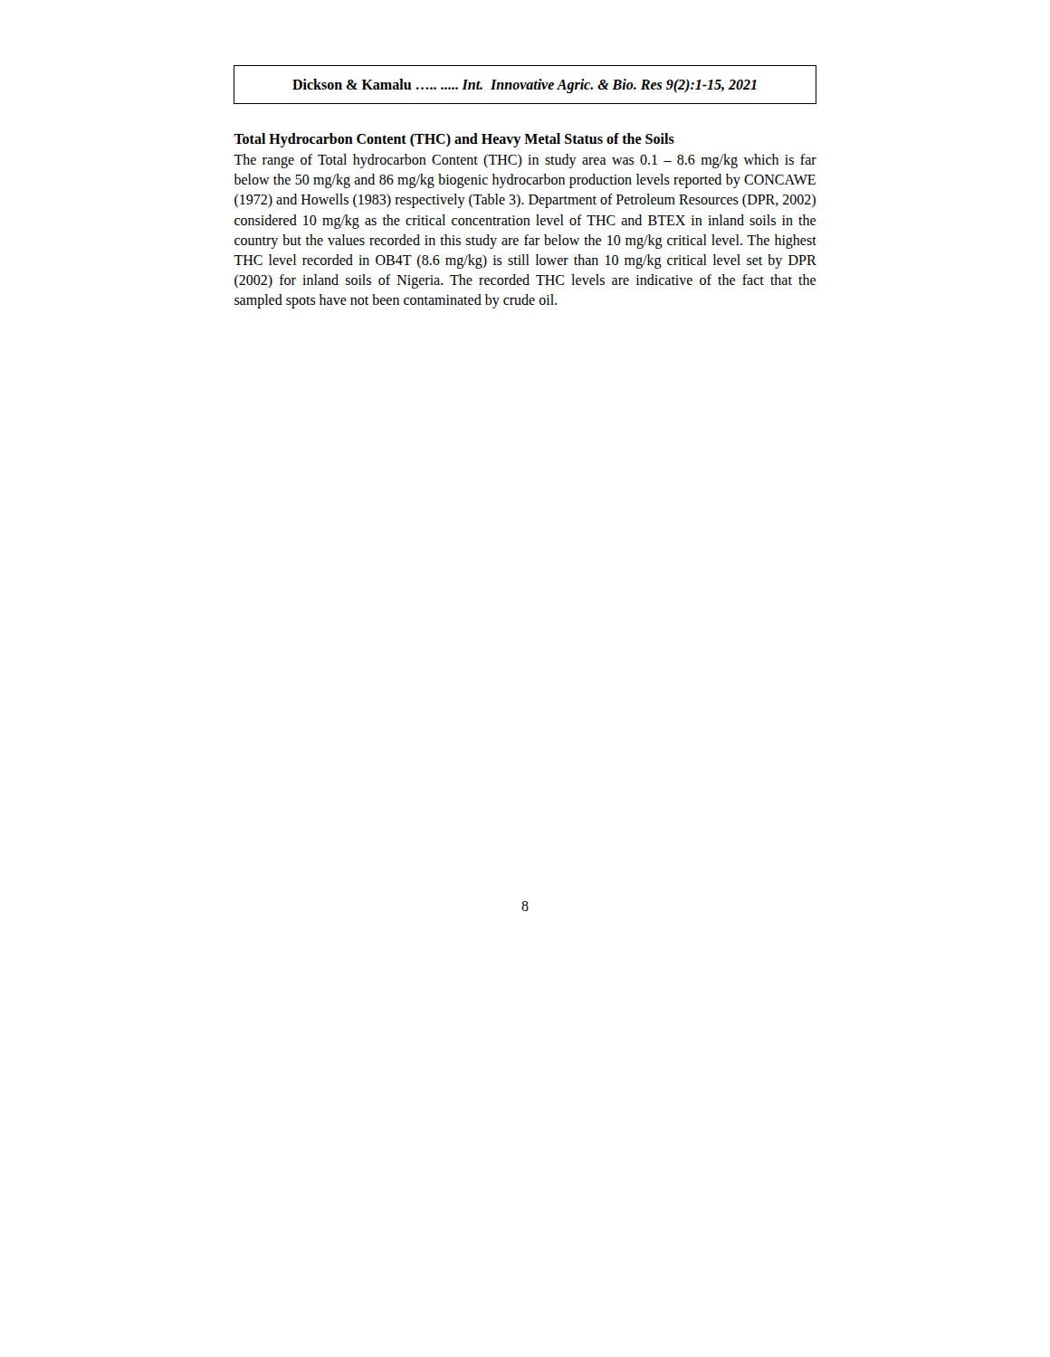Dickson & Kamalu ….. ..... Int. Innovative Agric. & Bio. Res 9(2):1-15, 2021
Total Hydrocarbon Content (THC) and Heavy Metal Status of the Soils
The range of Total hydrocarbon Content (THC) in study area was 0.1 – 8.6 mg/kg which is far below the 50 mg/kg and 86 mg/kg biogenic hydrocarbon production levels reported by CONCAWE (1972) and Howells (1983) respectively (Table 3). Department of Petroleum Resources (DPR, 2002) considered 10 mg/kg as the critical concentration level of THC and BTEX in inland soils in the country but the values recorded in this study are far below the 10 mg/kg critical level. The highest THC level recorded in OB4T (8.6 mg/kg) is still lower than 10 mg/kg critical level set by DPR (2002) for inland soils of Nigeria. The recorded THC levels are indicative of the fact that the sampled spots have not been contaminated by crude oil.
8